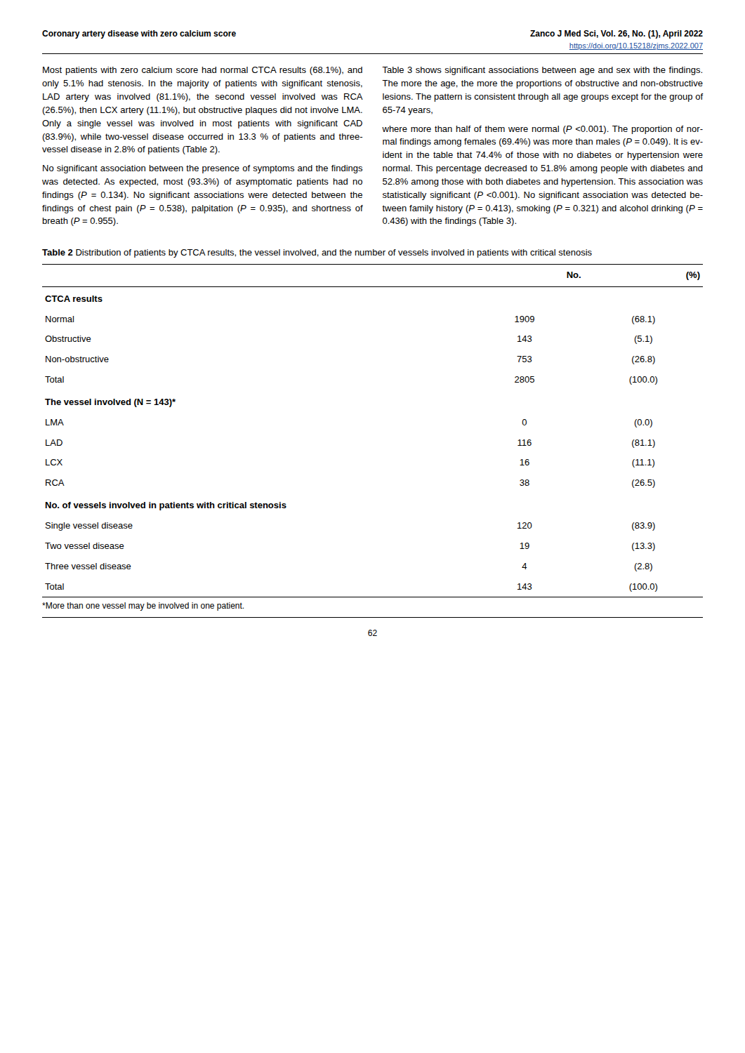Coronary artery disease with zero calcium score
Zanco J Med Sci, Vol. 26, No. (1), April 2022 https://doi.org/10.15218/zjms.2022.007
Most patients with zero calcium score had normal CTCA results (68.1%), and only 5.1% had stenosis. In the majority of patients with significant stenosis, LAD artery was involved (81.1%), the second vessel involved was RCA (26.5%), then LCX artery (11.1%), but obstructive plaques did not involve LMA. Only a single vessel was involved in most patients with significant CAD (83.9%), while two-vessel disease occurred in 13.3 % of patients and three-vessel disease in 2.8% of patients (Table 2).
No significant association between the presence of symptoms and the findings was detected. As expected, most (93.3%) of asymptomatic patients had no findings (P = 0.134). No significant associations were detected between the findings of chest pain (P = 0.538), palpitation (P = 0.935), and shortness of breath (P = 0.955).
Table 3 shows significant associations between age and sex with the findings. The more the age, the more the proportions of obstructive and non-obstructive lesions. The pattern is consistent through all age groups except for the group of 65-74 years,
where more than half of them were normal (P <0.001). The proportion of normal findings among females (69.4%) was more than males (P = 0.049). It is evident in the table that 74.4% of those with no diabetes or hypertension were normal. This percentage decreased to 51.8% among people with diabetes and 52.8% among those with both diabetes and hypertension. This association was statistically significant (P <0.001). No significant association was detected between family history (P = 0.413), smoking (P = 0.321) and alcohol drinking (P = 0.436) with the findings (Table 3).
Table 2 Distribution of patients by CTCA results, the vessel involved, and the number of vessels involved in patients with critical stenosis
| | No. | (%) |
| --- | --- | --- |
| CTCA results | | |
| Normal | 1909 | (68.1) |
| Obstructive | 143 | (5.1) |
| Non-obstructive | 753 | (26.8) |
| Total | 2805 | (100.0) |
| The vessel involved (N = 143)* | | |
| LMA | 0 | (0.0) |
| LAD | 116 | (81.1) |
| LCX | 16 | (11.1) |
| RCA | 38 | (26.5) |
| No. of vessels involved in patients with critical stenosis | | |
| Single vessel disease | 120 | (83.9) |
| Two vessel disease | 19 | (13.3) |
| Three vessel disease | 4 | (2.8) |
| Total | 143 | (100.0) |
*More than one vessel may be involved in one patient.
62